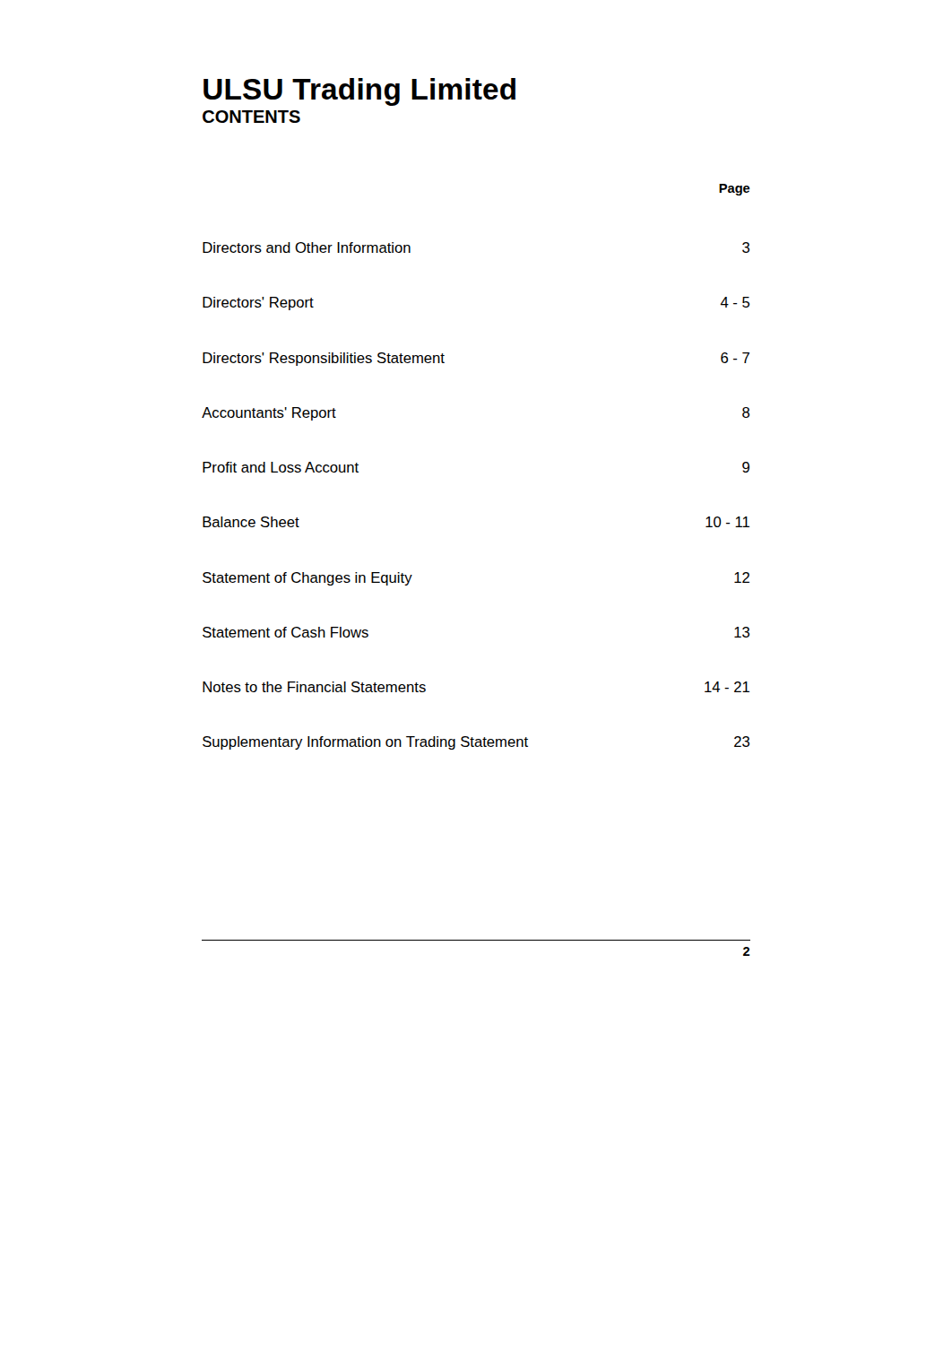ULSU Trading Limited
CONTENTS
| | Page |
| --- | --- |
| Directors and Other Information | 3 |
| Directors' Report | 4 - 5 |
| Directors' Responsibilities Statement | 6 - 7 |
| Accountants' Report | 8 |
| Profit and Loss Account | 9 |
| Balance Sheet | 10 - 11 |
| Statement of Changes in Equity | 12 |
| Statement of Cash Flows | 13 |
| Notes to the Financial Statements | 14 - 21 |
| Supplementary Information on Trading Statement | 23 |
2